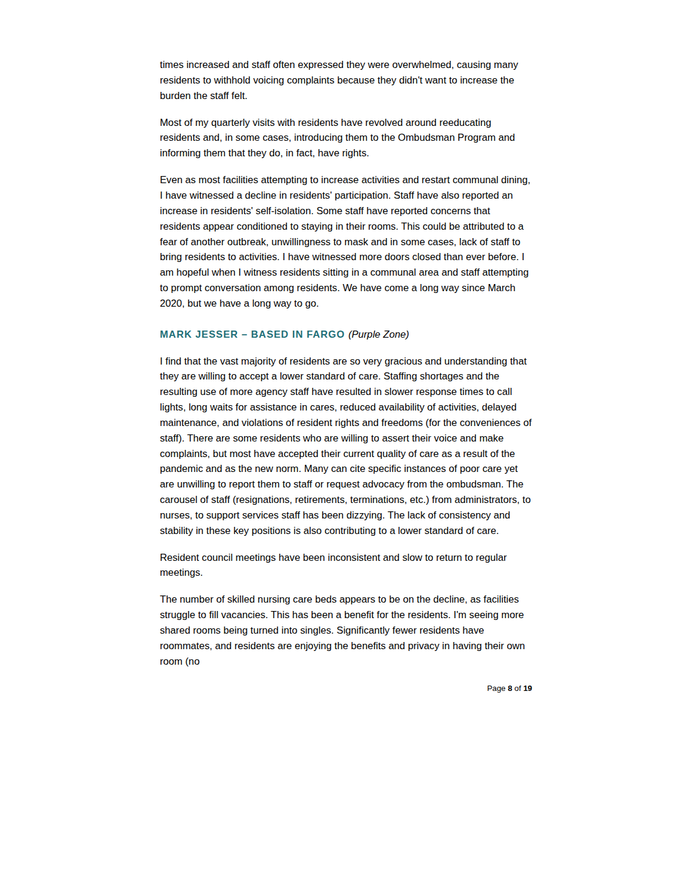times increased and staff often expressed they were overwhelmed, causing many residents to withhold voicing complaints because they didn't want to increase the burden the staff felt.
Most of my quarterly visits with residents have revolved around reeducating residents and, in some cases, introducing them to the Ombudsman Program and informing them that they do, in fact, have rights.
Even as most facilities attempting to increase activities and restart communal dining, I have witnessed a decline in residents' participation. Staff have also reported an increase in residents' self-isolation. Some staff have reported concerns that residents appear conditioned to staying in their rooms. This could be attributed to a fear of another outbreak, unwillingness to mask and in some cases, lack of staff to bring residents to activities. I have witnessed more doors closed than ever before. I am hopeful when I witness residents sitting in a communal area and staff attempting to prompt conversation among residents. We have come a long way since March 2020, but we have a long way to go.
MARK JESSER – BASED IN FARGO (Purple Zone)
I find that the vast majority of residents are so very gracious and understanding that they are willing to accept a lower standard of care. Staffing shortages and the resulting use of more agency staff have resulted in slower response times to call lights, long waits for assistance in cares, reduced availability of activities, delayed maintenance, and violations of resident rights and freedoms (for the conveniences of staff). There are some residents who are willing to assert their voice and make complaints, but most have accepted their current quality of care as a result of the pandemic and as the new norm. Many can cite specific instances of poor care yet are unwilling to report them to staff or request advocacy from the ombudsman. The carousel of staff (resignations, retirements, terminations, etc.) from administrators, to nurses, to support services staff has been dizzying. The lack of consistency and stability in these key positions is also contributing to a lower standard of care.
Resident council meetings have been inconsistent and slow to return to regular meetings.
The number of skilled nursing care beds appears to be on the decline, as facilities struggle to fill vacancies. This has been a benefit for the residents. I'm seeing more shared rooms being turned into singles. Significantly fewer residents have roommates, and residents are enjoying the benefits and privacy in having their own room (no
Page 8 of 19